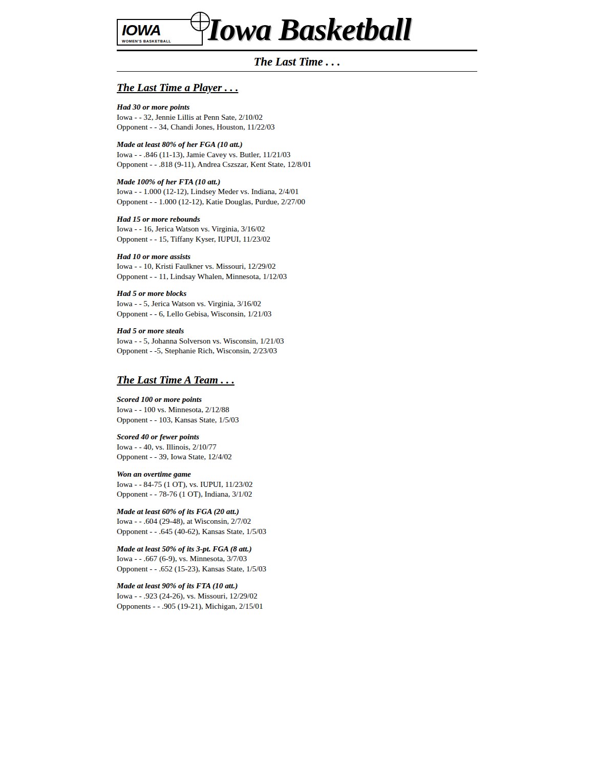IOWA
WOMEN'S BASKETBALL
Iowa Basketball
The Last Time . . .
The Last Time a Player . . .
Had 30 or more points
Iowa - - 32, Jennie Lillis at Penn Sate, 2/10/02
Opponent - - 34, Chandi Jones, Houston, 11/22/03
Made at least 80% of her FGA (10 att.)
Iowa - - .846 (11-13), Jamie Cavey vs. Butler, 11/21/03
Opponent - - .818 (9-11), Andrea Cszszar, Kent State, 12/8/01
Made 100% of her FTA (10 att.)
Iowa - - 1.000 (12-12), Lindsey Meder vs. Indiana, 2/4/01
Opponent - - 1.000 (12-12), Katie Douglas, Purdue, 2/27/00
Had 15 or more rebounds
Iowa - - 16, Jerica Watson vs. Virginia, 3/16/02
Opponent - - 15, Tiffany Kyser, IUPUI, 11/23/02
Had 10 or more assists
Iowa - - 10, Kristi Faulkner vs. Missouri, 12/29/02
Opponent - - 11, Lindsay Whalen, Minnesota, 1/12/03
Had 5 or more blocks
Iowa - - 5, Jerica Watson vs. Virginia, 3/16/02
Opponent - - 6, Lello Gebisa, Wisconsin, 1/21/03
Had 5 or more steals
Iowa - - 5, Johanna Solverson vs. Wisconsin, 1/21/03
Opponent - -5, Stephanie Rich, Wisconsin, 2/23/03
The Last Time A Team . . .
Scored 100 or more points
Iowa - - 100 vs. Minnesota, 2/12/88
Opponent - - 103, Kansas State, 1/5/03
Scored 40 or fewer points
Iowa - - 40, vs. Illinois, 2/10/77
Opponent - - 39, Iowa State, 12/4/02
Won an overtime game
Iowa - - 84-75 (1 OT), vs. IUPUI, 11/23/02
Opponent - - 78-76 (1 OT), Indiana, 3/1/02
Made at least 60% of its FGA (20 att.)
Iowa - - .604 (29-48), at Wisconsin, 2/7/02
Opponent - - .645 (40-62), Kansas State, 1/5/03
Made at least 50% of its 3-pt. FGA (8 att.)
Iowa - - .667 (6-9), vs. Minnesota, 3/7/03
Opponent - - .652 (15-23), Kansas State, 1/5/03
Made at least 90% of its FTA (10 att.)
Iowa - - .923 (24-26), vs. Missouri, 12/29/02
Opponents - - .905 (19-21), Michigan, 2/15/01